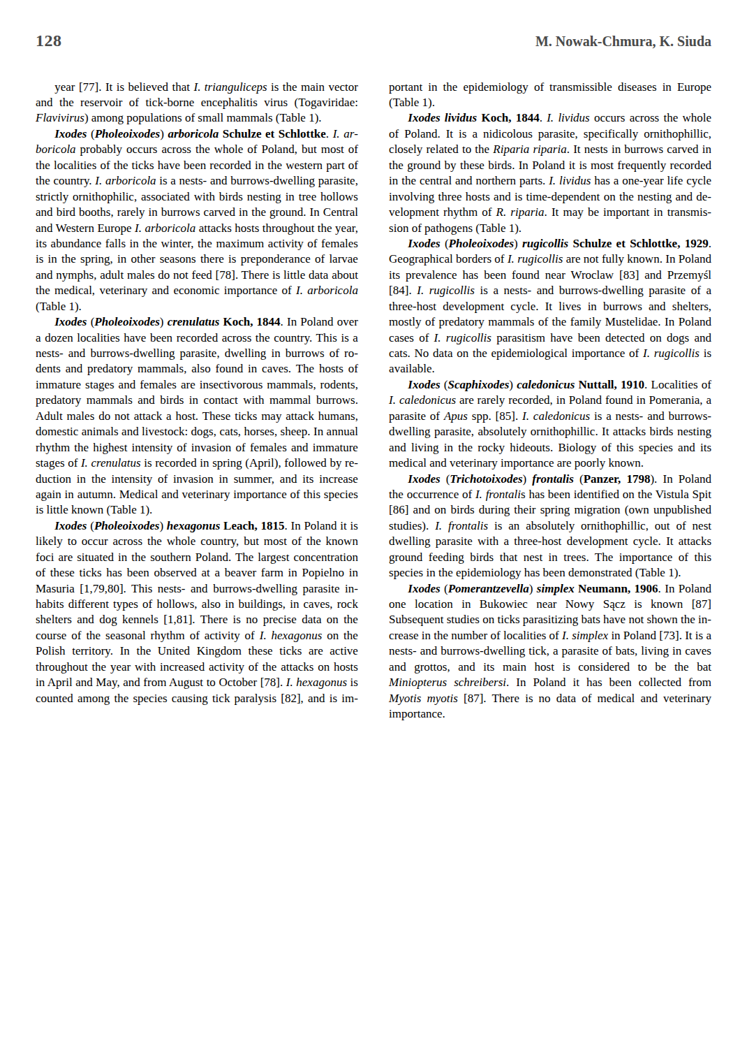128 M. Nowak-Chmura, K. Siuda
year [77]. It is believed that I. trianguliceps is the main vector and the reservoir of tick-borne encephalitis virus (Togaviridae: Flavivirus) among populations of small mammals (Table 1).
Ixodes (Pholeoixodes) arboricola Schulze et Schlottke. I. arboricola probably occurs across the whole of Poland, but most of the localities of the ticks have been recorded in the western part of the country. I. arboricola is a nests- and burrows-dwelling parasite, strictly ornithophilic, associated with birds nesting in tree hollows and bird booths, rarely in burrows carved in the ground. In Central and Western Europe I. arboricola attacks hosts throughout the year, its abundance falls in the winter, the maximum activity of females is in the spring, in other seasons there is preponderance of larvae and nymphs, adult males do not feed [78]. There is little data about the medical, veterinary and economic importance of I. arboricola (Table 1).
Ixodes (Pholeoixodes) crenulatus Koch, 1844. In Poland over a dozen localities have been recorded across the country. This is a nests- and burrows-dwelling parasite, dwelling in burrows of rodents and predatory mammals, also found in caves. The hosts of immature stages and females are insectivorous mammals, rodents, predatory mammals and birds in contact with mammal burrows. Adult males do not attack a host. These ticks may attack humans, domestic animals and livestock: dogs, cats, horses, sheep. In annual rhythm the highest intensity of invasion of females and immature stages of I. crenulatus is recorded in spring (April), followed by reduction in the intensity of invasion in summer, and its increase again in autumn. Medical and veterinary importance of this species is little known (Table 1).
Ixodes (Pholeoixodes) hexagonus Leach, 1815. In Poland it is likely to occur across the whole country, but most of the known foci are situated in the southern Poland. The largest concentration of these ticks has been observed at a beaver farm in Popielno in Masuria [1,79,80]. This nests- and burrows-dwelling parasite inhabits different types of hollows, also in buildings, in caves, rock shelters and dog kennels [1,81]. There is no precise data on the course of the seasonal rhythm of activity of I. hexagonus on the Polish territory. In the United Kingdom these ticks are active throughout the year with increased activity of the attacks on hosts in April and May, and from August to October [78]. I. hexagonus is counted among the species causing tick paralysis [82], and is important in the epidemiology of transmissible diseases in Europe (Table 1).
Ixodes lividus Koch, 1844. I. lividus occurs across the whole of Poland. It is a nidicolous parasite, specifically ornithophillic, closely related to the Riparia riparia. It nests in burrows carved in the ground by these birds. In Poland it is most frequently recorded in the central and northern parts. I. lividus has a one-year life cycle involving three hosts and is time-dependent on the nesting and development rhythm of R. riparia. It may be important in transmission of pathogens (Table 1).
Ixodes (Pholeoixodes) rugicollis Schulze et Schlottke, 1929. Geographical borders of I. rugicollis are not fully known. In Poland its prevalence has been found near Wroclaw [83] and Przemyśl [84]. I. rugicollis is a nests- and burrows-dwelling parasite of a three-host development cycle. It lives in burrows and shelters, mostly of predatory mammals of the family Mustelidae. In Poland cases of I. rugicollis parasitism have been detected on dogs and cats. No data on the epidemiological importance of I. rugicollis is available.
Ixodes (Scaphixodes) caledonicus Nuttall, 1910. Localities of I. caledonicus are rarely recorded, in Poland found in Pomerania, a parasite of Apus spp. [85]. I. caledonicus is a nests- and burrows-dwelling parasite, absolutely ornithophillic. It attacks birds nesting and living in the rocky hideouts. Biology of this species and its medical and veterinary importance are poorly known.
Ixodes (Trichotoixodes) frontalis (Panzer, 1798). In Poland the occurrence of I. frontalis has been identified on the Vistula Spit [86] and on birds during their spring migration (own unpublished studies). I. frontalis is an absolutely ornithophillic, out of nest dwelling parasite with a three-host development cycle. It attacks ground feeding birds that nest in trees. The importance of this species in the epidemiology has been demonstrated (Table 1).
Ixodes (Pomerantzevella) simplex Neumann, 1906. In Poland one location in Bukowiec near Nowy Sącz is known [87] Subsequent studies on ticks parasitizing bats have not shown the increase in the number of localities of I. simplex in Poland [73]. It is a nests- and burrows-dwelling tick, a parasite of bats, living in caves and grottos, and its main host is considered to be the bat Miniopterus schreibersi. In Poland it has been collected from Myotis myotis [87]. There is no data of medical and veterinary importance.